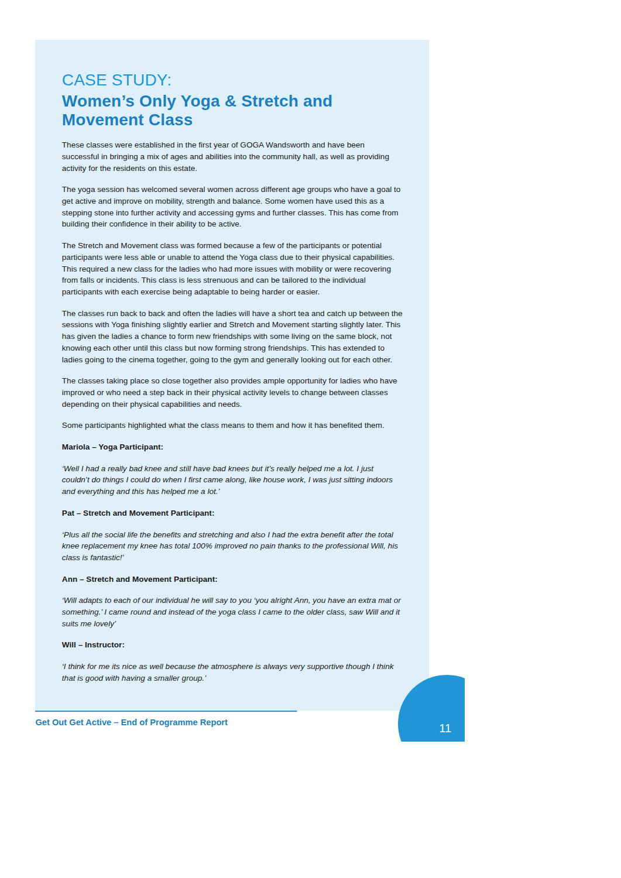CASE STUDY: Women’s Only Yoga & Stretch and Movement Class
These classes were established in the first year of GOGA Wandsworth and have been successful in bringing a mix of ages and abilities into the community hall, as well as providing activity for the residents on this estate.
The yoga session has welcomed several women across different age groups who have a goal to get active and improve on mobility, strength and balance. Some women have used this as a stepping stone into further activity and accessing gyms and further classes. This has come from building their confidence in their ability to be active.
The Stretch and Movement class was formed because a few of the participants or potential participants were less able or unable to attend the Yoga class due to their physical capabilities. This required a new class for the ladies who had more issues with mobility or were recovering from falls or incidents. This class is less strenuous and can be tailored to the individual participants with each exercise being adaptable to being harder or easier.
The classes run back to back and often the ladies will have a short tea and catch up between the sessions with Yoga finishing slightly earlier and Stretch and Movement starting slightly later. This has given the ladies a chance to form new friendships with some living on the same block, not knowing each other until this class but now forming strong friendships. This has extended to ladies going to the cinema together, going to the gym and generally looking out for each other.
The classes taking place so close together also provides ample opportunity for ladies who have improved or who need a step back in their physical activity levels to change between classes depending on their physical capabilities and needs.
Some participants highlighted what the class means to them and how it has benefited them.
Mariola – Yoga Participant:
‘Well I had a really bad knee and still have bad knees but it’s really helped me a lot. I just couldn’t do things I could do when I first came along, like house work, I was just sitting indoors and everything and this has helped me a lot.’
Pat – Stretch and Movement Participant:
‘Plus all the social life the benefits and stretching and also I had the extra benefit after the total knee replacement my knee has total 100% improved no pain thanks to the professional Will, his class is fantastic!’
Ann – Stretch and Movement Participant:
‘Will adapts to each of our individual he will say to you ‘you alright Ann, you have an extra mat or something.’ I came round and instead of the yoga class I came to the older class, saw Will and it suits me lovely’
Will – Instructor:
‘I think for me its nice as well because the atmosphere is always very supportive though I think that is good with having a smaller group.’
Get Out Get Active – End of Programme Report
11